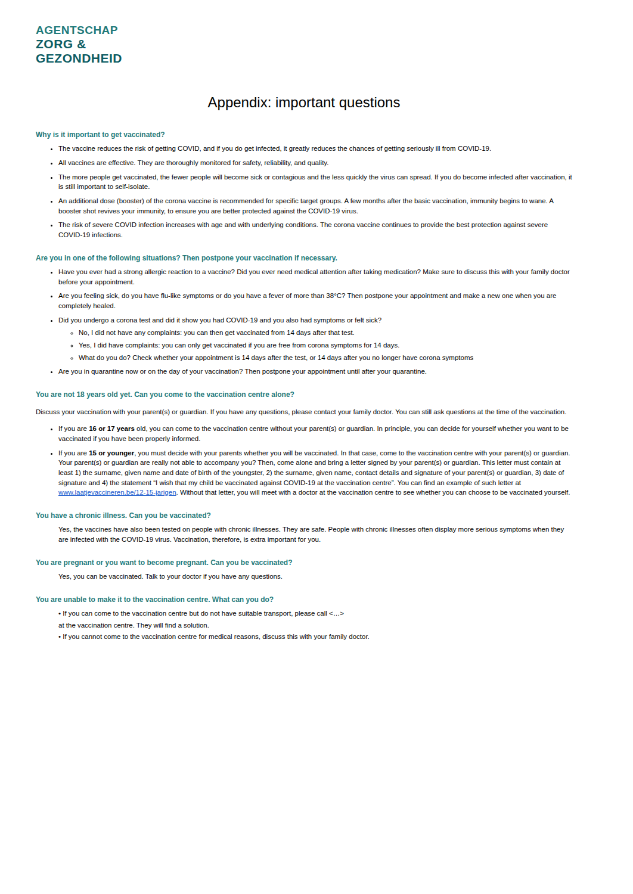AGENTSCHAP
ZORG &
GEZONDHEID
Appendix: important questions
Why is it important to get vaccinated?
The vaccine reduces the risk of getting COVID, and if you do get infected, it greatly reduces the chances of getting seriously ill from COVID-19.
All vaccines are effective. They are thoroughly monitored for safety, reliability, and quality.
The more people get vaccinated, the fewer people will become sick or contagious and the less quickly the virus can spread. If you do become infected after vaccination, it is still important to self-isolate.
An additional dose (booster) of the corona vaccine is recommended for specific target groups. A few months after the basic vaccination, immunity begins to wane. A booster shot revives your immunity, to ensure you are better protected against the COVID-19 virus.
The risk of severe COVID infection increases with age and with underlying conditions. The corona vaccine continues to provide the best protection against severe COVID-19 infections.
Are you in one of the following situations? Then postpone your vaccination if necessary.
Have you ever had a strong allergic reaction to a vaccine? Did you ever need medical attention after taking medication? Make sure to discuss this with your family doctor before your appointment.
Are you feeling sick, do you have flu-like symptoms or do you have a fever of more than 38°C? Then postpone your appointment and make a new one when you are completely healed.
Did you undergo a corona test and did it show you had COVID-19 and you also had symptoms or felt sick?
No, I did not have any complaints: you can then get vaccinated from 14 days after that test.
Yes, I did have complaints: you can only get vaccinated if you are free from corona symptoms for 14 days.
What do you do? Check whether your appointment is 14 days after the test, or 14 days after you no longer have corona symptoms
Are you in quarantine now or on the day of your vaccination? Then postpone your appointment until after your quarantine.
You are not 18 years old yet. Can you come to the vaccination centre alone?
Discuss your vaccination with your parent(s) or guardian. If you have any questions, please contact your family doctor. You can still ask questions at the time of the vaccination.
If you are 16 or 17 years old, you can come to the vaccination centre without your parent(s) or guardian. In principle, you can decide for yourself whether you want to be vaccinated if you have been properly informed.
If you are 15 or younger, you must decide with your parents whether you will be vaccinated. In that case, come to the vaccination centre with your parent(s) or guardian. Your parent(s) or guardian are really not able to accompany you? Then, come alone and bring a letter signed by your parent(s) or guardian. This letter must contain at least 1) the surname, given name and date of birth of the youngster, 2) the surname, given name, contact details and signature of your parent(s) or guardian, 3) date of signature and 4) the statement “I wish that my child be vaccinated against COVID-19 at the vaccination centre”. You can find an example of such letter at www.laatjevaccineren.be/12-15-jarigen. Without that letter, you will meet with a doctor at the vaccination centre to see whether you can choose to be vaccinated yourself.
You have a chronic illness. Can you be vaccinated?
Yes, the vaccines have also been tested on people with chronic illnesses. They are safe. People with chronic illnesses often display more serious symptoms when they are infected with the COVID-19 virus. Vaccination, therefore, is extra important for you.
You are pregnant or you want to become pregnant. Can you be vaccinated?
Yes, you can be vaccinated. Talk to your doctor if you have any questions.
You are unable to make it to the vaccination centre. What can you do?
• If you can come to the vaccination centre but do not have suitable transport, please call <…>
at the vaccination centre. They will find a solution.
• If you cannot come to the vaccination centre for medical reasons, discuss this with your family doctor.